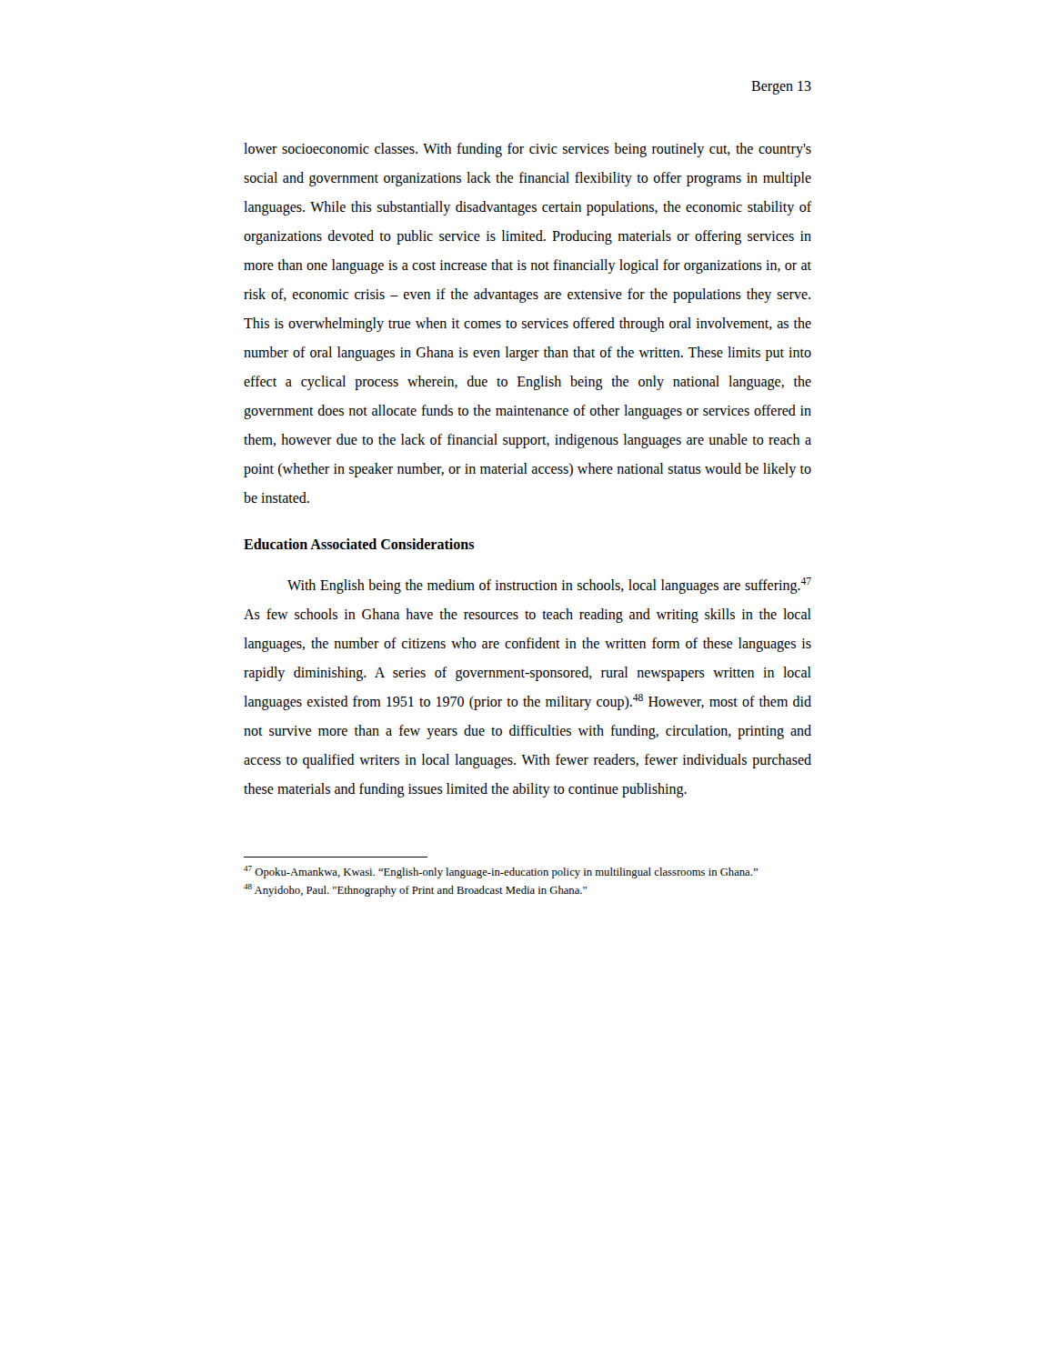Bergen 13
lower socioeconomic classes. With funding for civic services being routinely cut, the country's social and government organizations lack the financial flexibility to offer programs in multiple languages. While this substantially disadvantages certain populations, the economic stability of organizations devoted to public service is limited. Producing materials or offering services in more than one language is a cost increase that is not financially logical for organizations in, or at risk of, economic crisis – even if the advantages are extensive for the populations they serve. This is overwhelmingly true when it comes to services offered through oral involvement, as the number of oral languages in Ghana is even larger than that of the written. These limits put into effect a cyclical process wherein, due to English being the only national language, the government does not allocate funds to the maintenance of other languages or services offered in them, however due to the lack of financial support, indigenous languages are unable to reach a point (whether in speaker number, or in material access) where national status would be likely to be instated.
Education Associated Considerations
With English being the medium of instruction in schools, local languages are suffering.47 As few schools in Ghana have the resources to teach reading and writing skills in the local languages, the number of citizens who are confident in the written form of these languages is rapidly diminishing. A series of government-sponsored, rural newspapers written in local languages existed from 1951 to 1970 (prior to the military coup).48 However, most of them did not survive more than a few years due to difficulties with funding, circulation, printing and access to qualified writers in local languages. With fewer readers, fewer individuals purchased these materials and funding issues limited the ability to continue publishing.
47 Opoku-Amankwa, Kwasi. “English-only language-in-education policy in multilingual classrooms in Ghana.”
48 Anyidoho, Paul. "Ethnography of Print and Broadcast Media in Ghana."